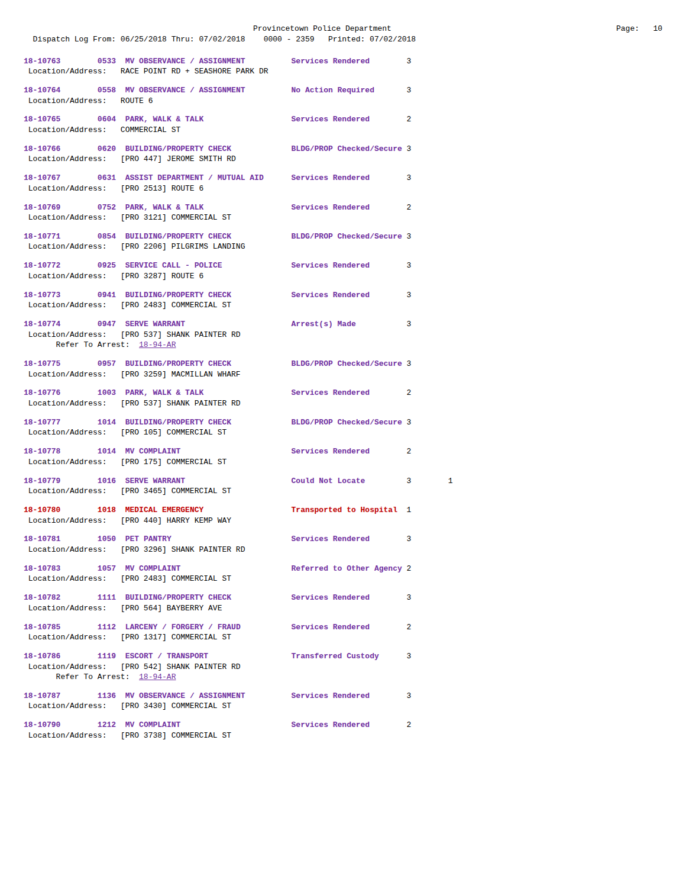Provincetown Police Department Page: 10
Dispatch Log From: 06/25/2018 Thru: 07/02/2018 0000 - 2359 Printed: 07/02/2018
18-10763 0533 MV OBSERVANCE / ASSIGNMENT Services Rendered 3 Location/Address: RACE POINT RD + SEASHORE PARK DR
18-10764 0558 MV OBSERVANCE / ASSIGNMENT No Action Required 3 Location/Address: ROUTE 6
18-10765 0604 PARK, WALK & TALK Services Rendered 2 Location/Address: COMMERCIAL ST
18-10766 0620 BUILDING/PROPERTY CHECK BLDG/PROP Checked/Secure 3 Location/Address: [PRO 447] JEROME SMITH RD
18-10767 0631 ASSIST DEPARTMENT / MUTUAL AID Services Rendered 3 Location/Address: [PRO 2513] ROUTE 6
18-10769 0752 PARK, WALK & TALK Services Rendered 2 Location/Address: [PRO 3121] COMMERCIAL ST
18-10771 0854 BUILDING/PROPERTY CHECK BLDG/PROP Checked/Secure 3 Location/Address: [PRO 2206] PILGRIMS LANDING
18-10772 0925 SERVICE CALL - POLICE Services Rendered 3 Location/Address: [PRO 3287] ROUTE 6
18-10773 0941 BUILDING/PROPERTY CHECK Services Rendered 3 Location/Address: [PRO 2483] COMMERCIAL ST
18-10774 0947 SERVE WARRANT Arrest(s) Made 3 Location/Address: [PRO 537] SHANK PAINTER RD Refer To Arrest: 18-94-AR
18-10775 0957 BUILDING/PROPERTY CHECK BLDG/PROP Checked/Secure 3 Location/Address: [PRO 3259] MACMILLAN WHARF
18-10776 1003 PARK, WALK & TALK Services Rendered 2 Location/Address: [PRO 537] SHANK PAINTER RD
18-10777 1014 BUILDING/PROPERTY CHECK BLDG/PROP Checked/Secure 3 Location/Address: [PRO 105] COMMERCIAL ST
18-10778 1014 MV COMPLAINT Services Rendered 2 Location/Address: [PRO 175] COMMERCIAL ST
18-10779 1016 SERVE WARRANT Could Not Locate 3 1 Location/Address: [PRO 3465] COMMERCIAL ST
18-10780 1018 MEDICAL EMERGENCY Transported to Hospital 1 Location/Address: [PRO 440] HARRY KEMP WAY
18-10781 1050 PET PANTRY Services Rendered 3 Location/Address: [PRO 3296] SHANK PAINTER RD
18-10783 1057 MV COMPLAINT Referred to Other Agency 2 Location/Address: [PRO 2483] COMMERCIAL ST
18-10782 1111 BUILDING/PROPERTY CHECK Services Rendered 3 Location/Address: [PRO 564] BAYBERRY AVE
18-10785 1112 LARCENY / FORGERY / FRAUD Services Rendered 2 Location/Address: [PRO 1317] COMMERCIAL ST
18-10786 1119 ESCORT / TRANSPORT Transferred Custody 3 Location/Address: [PRO 542] SHANK PAINTER RD Refer To Arrest: 18-94-AR
18-10787 1136 MV OBSERVANCE / ASSIGNMENT Services Rendered 3 Location/Address: [PRO 3430] COMMERCIAL ST
18-10790 1212 MV COMPLAINT Services Rendered 2 Location/Address: [PRO 3738] COMMERCIAL ST